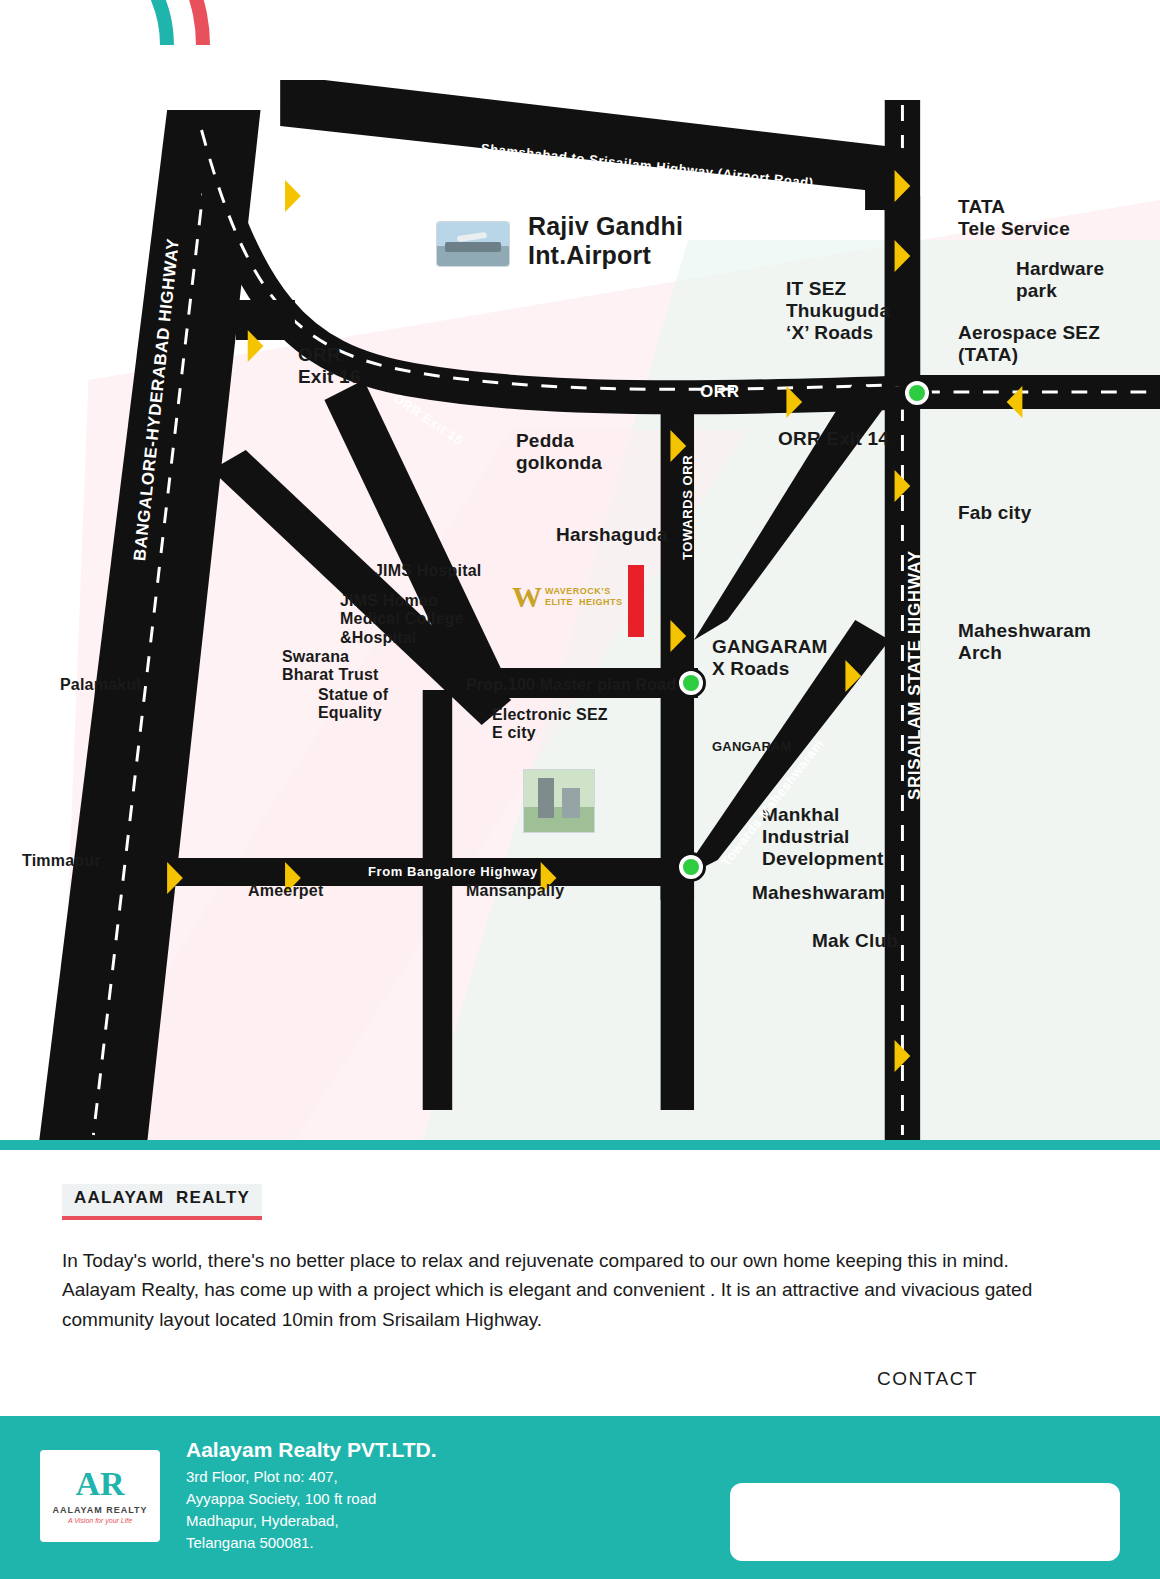Shamshabad to Srisailam Highway (Airport Road) ORR ORR ORR Exit 15 BANGALORE-HYDERABAD HIGHWAY SRISAILAM STATE HIGHWAY TOWARDS ORR Towards Maheshwaram From Bangalore Highway Rajiv Gandhi
Int.Airport
TATA
Tele Service Hardware
park Aerospace SEZ
(TATA) IT SEZ
Thukuguda
‘X’ Roads ORR
Exit 16 ORR Exit 14 Fab city Maheshwaram
Arch Pedda
golkonda Harshaguda
W WAVEROCK’S
ELITE HEIGHTS
JIMS Hospital JIMS Homeo
Medical College
&Hospital Swarana
Bharat Trust Statue of
Equality Palamakul Timmapur Ameerpet Mansanpally Prop.100 Master plan Road GANGARAM
X Roads GANGARAM Electronic SEZ
E city
Mankhal
Industrial
Development Maheshwaram Mak Club
AALAYAM REALTY
In Today's world, there's no better place to relax and rejuvenate compared to our own home keeping this in mind. Aalayam Realty, has come up with a project which is elegant and convenient . It is an attractive and vivacious gated community layout located 10min from Srisailam Highway.
CONTACT
AR AALAYAM REALTY A Vision for your Life
Aalayam Realty PVT.LTD.
3rd Floor, Plot no: 407,
Ayyappa Society, 100 ft road
Madhapur, Hyderabad,
Telangana 500081.